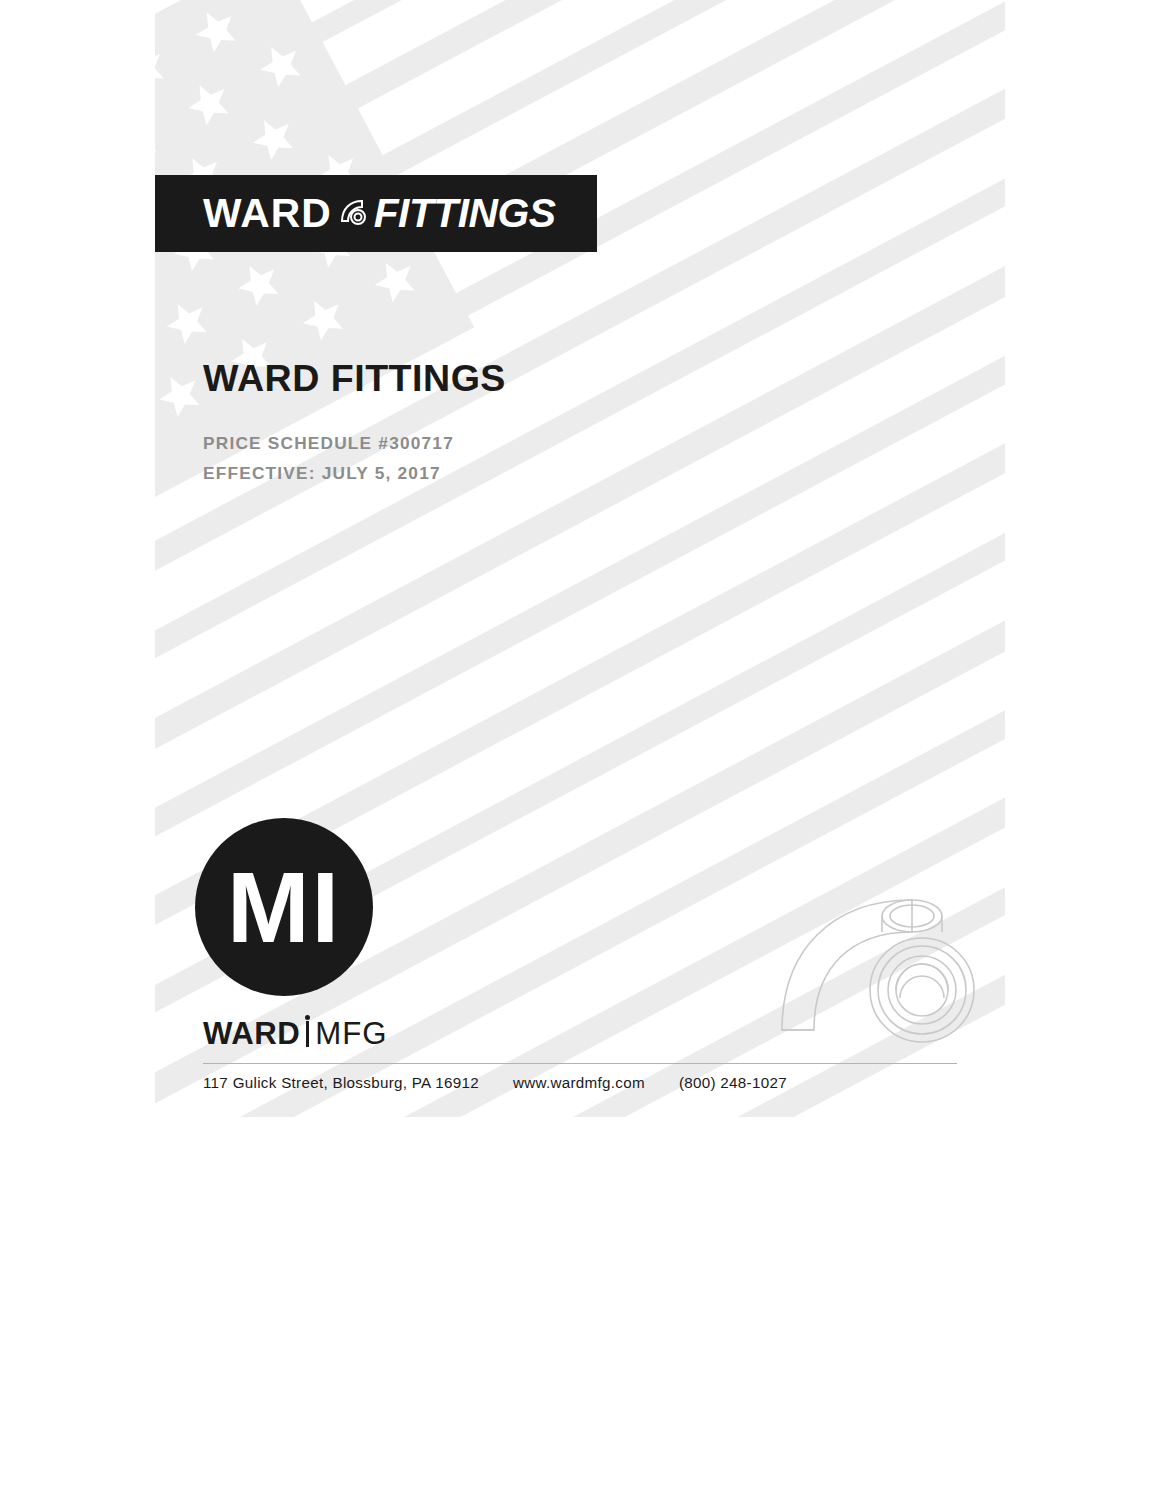WARD FITTINGS
WARD FITTINGS
PRICE SCHEDULE #300717
EFFECTIVE: JULY 5, 2017
MI
WARD MFG
117 Gulick Street, Blossburg, PA 16912 www.wardmfg.com (800) 248-1027